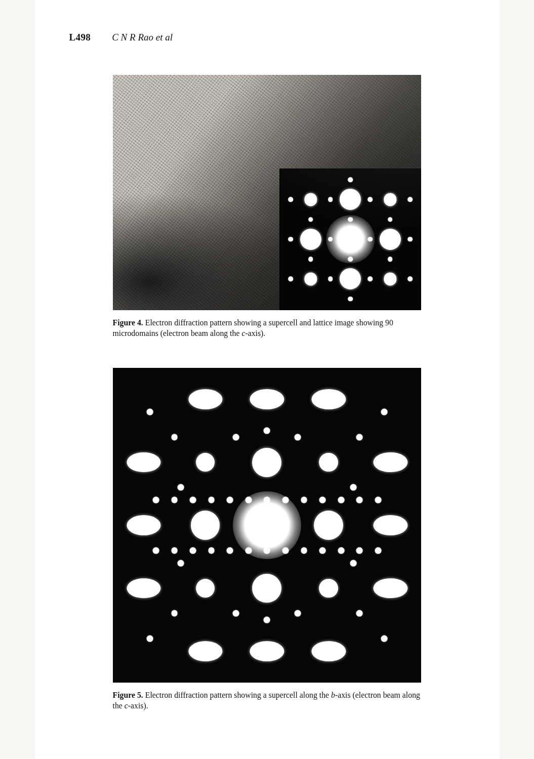L498 C N R Rao et al
Figure 4. Electron diffraction pattern showing a supercell and lattice image showing 90 microdomains (electron beam along the c-axis).
Figure 5. Electron diffraction pattern showing a supercell along the b-axis (electron beam along the c-axis).